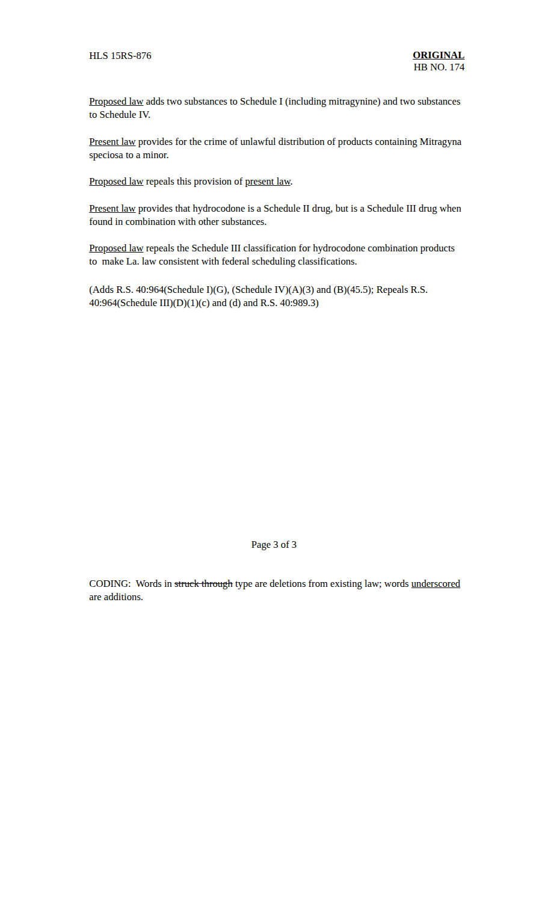HLS 15RS-876
ORIGINAL HB NO. 174
Proposed law adds two substances to Schedule I (including mitragynine) and two substances to Schedule IV.
Present law provides for the crime of unlawful distribution of products containing Mitragyna speciosa to a minor.
Proposed law repeals this provision of present law.
Present law provides that hydrocodone is a Schedule II drug, but is a Schedule III drug when found in combination with other substances.
Proposed law repeals the Schedule III classification for hydrocodone combination products to make La. law consistent with federal scheduling classifications.
(Adds R.S. 40:964(Schedule I)(G), (Schedule IV)(A)(3) and (B)(45.5); Repeals R.S. 40:964(Schedule III)(D)(1)(c) and (d) and R.S. 40:989.3)
Page 3 of 3
CODING: Words in struck through type are deletions from existing law; words underscored are additions.